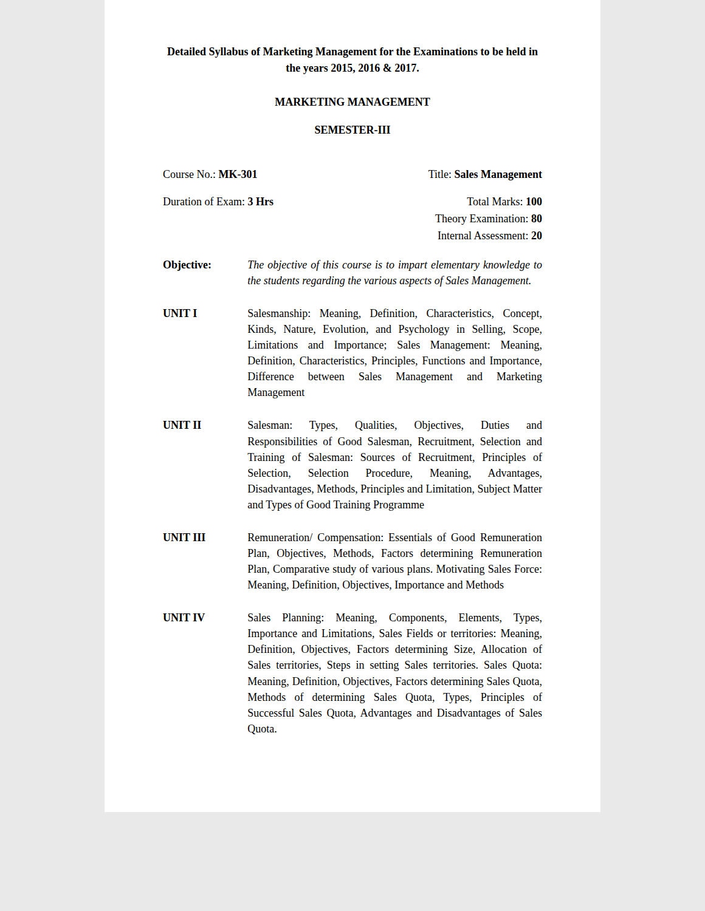Detailed Syllabus of Marketing Management for the Examinations to be held in the years 2015, 2016 & 2017.
MARKETING MANAGEMENT
SEMESTER-III
Course No.: MK-301
Title: Sales Management
Duration of Exam: 3 Hrs
Total Marks: 100
Theory Examination: 80
Internal Assessment: 20
| Objective: | The objective of this course is to impart elementary knowledge to the students regarding the various aspects of Sales Management. |
| UNIT I | Salesmanship: Meaning, Definition, Characteristics, Concept, Kinds, Nature, Evolution, and Psychology in Selling, Scope, Limitations and Importance; Sales Management: Meaning, Definition, Characteristics, Principles, Functions and Importance, Difference between Sales Management and Marketing Management |
| UNIT II | Salesman: Types, Qualities, Objectives, Duties and Responsibilities of Good Salesman, Recruitment, Selection and Training of Salesman: Sources of Recruitment, Principles of Selection, Selection Procedure, Meaning, Advantages, Disadvantages, Methods, Principles and Limitation, Subject Matter and Types of Good Training Programme |
| UNIT III | Remuneration/ Compensation: Essentials of Good Remuneration Plan, Objectives, Methods, Factors determining Remuneration Plan, Comparative study of various plans. Motivating Sales Force: Meaning, Definition, Objectives, Importance and Methods |
| UNIT IV | Sales Planning: Meaning, Components, Elements, Types, Importance and Limitations, Sales Fields or territories: Meaning, Definition, Objectives, Factors determining Size, Allocation of Sales territories, Steps in setting Sales territories. Sales Quota: Meaning, Definition, Objectives, Factors determining Sales Quota, Methods of determining Sales Quota, Types, Principles of Successful Sales Quota, Advantages and Disadvantages of Sales Quota. |